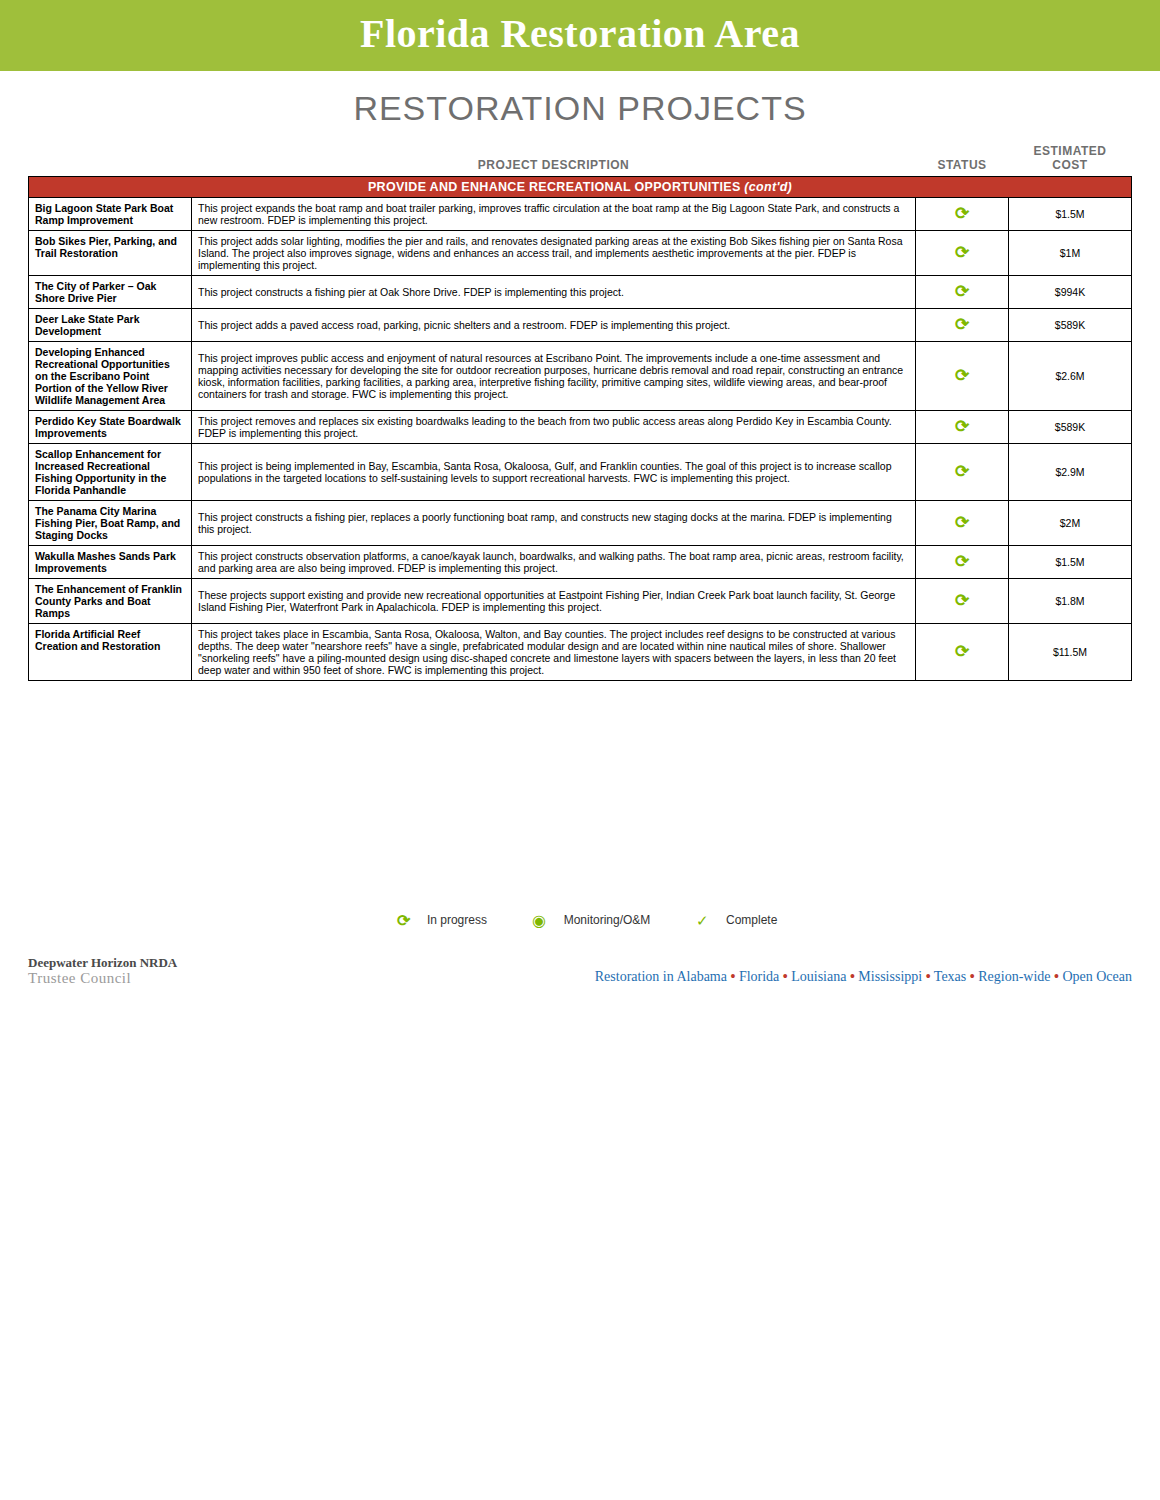Florida Restoration Area
RESTORATION PROJECTS
| | PROJECT DESCRIPTION | STATUS | ESTIMATED COST |
| --- | --- | --- | --- |
| PROVIDE AND ENHANCE RECREATIONAL OPPORTUNITIES (cont'd) |
| Big Lagoon State Park Boat Ramp Improvement | This project expands the boat ramp and boat trailer parking, improves traffic circulation at the boat ramp at the Big Lagoon State Park, and constructs a new restroom. FDEP is implementing this project. | ⟳ | $1.5M |
| Bob Sikes Pier, Parking, and Trail Restoration | This project adds solar lighting, modifies the pier and rails, and renovates designated parking areas at the existing Bob Sikes fishing pier on Santa Rosa Island. The project also improves signage, widens and enhances an access trail, and implements aesthetic improvements at the pier. FDEP is implementing this project. | ⟳ | $1M |
| The City of Parker – Oak Shore Drive Pier | This project constructs a fishing pier at Oak Shore Drive. FDEP is implementing this project. | ⟳ | $994K |
| Deer Lake State Park Development | This project adds a paved access road, parking, picnic shelters and a restroom. FDEP is implementing this project. | ⟳ | $589K |
| Developing Enhanced Recreational Opportunities on the Escribano Point Portion of the Yellow River Wildlife Management Area | This project improves public access and enjoyment of natural resources at Escribano Point. The improvements include a one-time assessment and mapping activities necessary for developing the site for outdoor recreation purposes, hurricane debris removal and road repair, constructing an entrance kiosk, information facilities, parking facilities, a parking area, interpretive fishing facility, primitive camping sites, wildlife viewing areas, and bear-proof containers for trash and storage. FWC is implementing this project. | ⟳ | $2.6M |
| Perdido Key State Boardwalk Improvements | This project removes and replaces six existing boardwalks leading to the beach from two public access areas along Perdido Key in Escambia County. FDEP is implementing this project. | ⟳ | $589K |
| Scallop Enhancement for Increased Recreational Fishing Opportunity in the Florida Panhandle | This project is being implemented in Bay, Escambia, Santa Rosa, Okaloosa, Gulf, and Franklin counties. The goal of this project is to increase scallop populations in the targeted locations to self-sustaining levels to support recreational harvests. FWC is implementing this project. | ⟳ | $2.9M |
| The Panama City Marina Fishing Pier, Boat Ramp, and Staging Docks | This project constructs a fishing pier, replaces a poorly functioning boat ramp, and constructs new staging docks at the marina. FDEP is implementing this project. | ⟳ | $2M |
| Wakulla Mashes Sands Park Improvements | This project constructs observation platforms, a canoe/kayak launch, boardwalks, and walking paths. The boat ramp area, picnic areas, restroom facility, and parking area are also being improved. FDEP is implementing this project. | ⟳ | $1.5M |
| The Enhancement of Franklin County Parks and Boat Ramps | These projects support existing and provide new recreational opportunities at Eastpoint Fishing Pier, Indian Creek Park boat launch facility, St. George Island Fishing Pier, Waterfront Park in Apalachicola. FDEP is implementing this project. | ⟳ | $1.8M |
| Florida Artificial Reef Creation and Restoration | This project takes place in Escambia, Santa Rosa, Okaloosa, Walton, and Bay counties. The project includes reef designs to be constructed at various depths. The deep water "nearshore reefs" have a single, prefabricated modular design and are located within nine nautical miles of shore. Shallower "snorkeling reefs" have a piling-mounted design using disc-shaped concrete and limestone layers with spacers between the layers, in less than 20 feet deep water and within 950 feet of shore. FWC is implementing this project. | ⟳ | $11.5M |
⟳ In progress ◉ Monitoring/O&M ✓ Complete
Deepwater Horizon NRDA
Trustee Council
Restoration in Alabama • Florida • Louisiana • Mississippi • Texas • Region-wide • Open Ocean